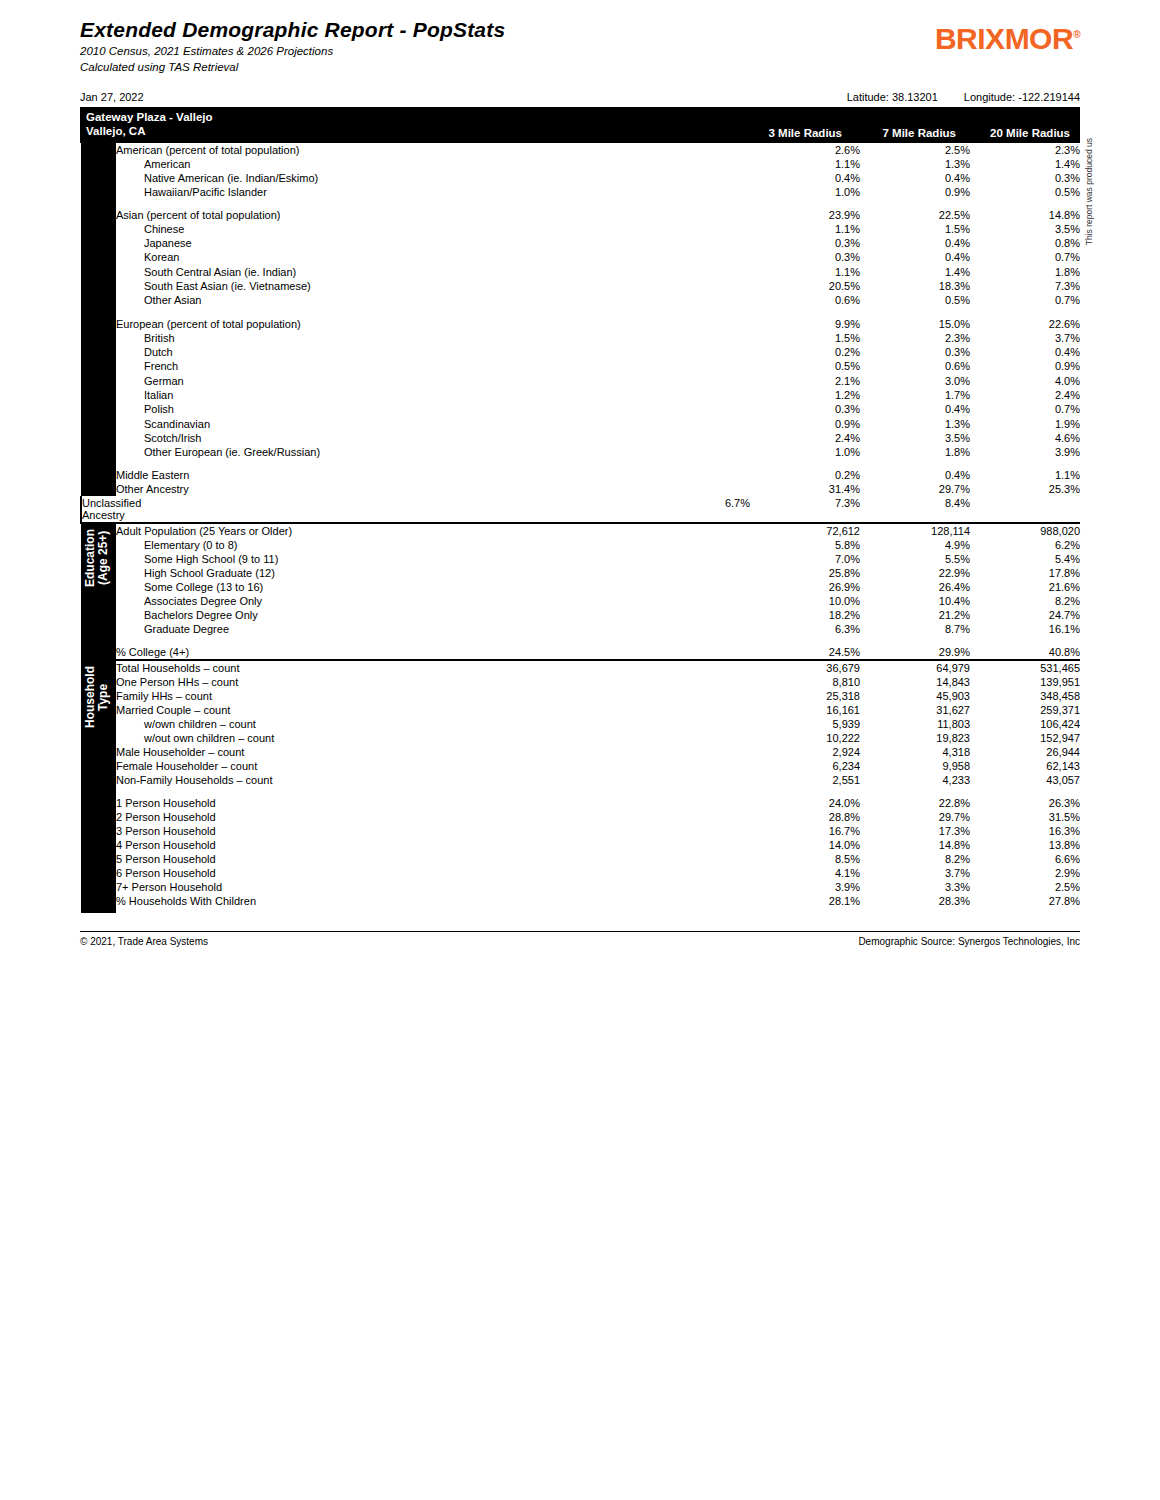This report was produced us
Extended Demographic Report - PopStats
2010 Census, 2021 Estimates & 2026 Projections
Calculated using TAS Retrieval
BRIXMOR®
Jan 27, 2022
Latitude: 38.13201Longitude: -122.219144
Gateway Plaza - Vallejo
Vallejo, CA
3 Mile Radius
7 Mile Radius
20 Mile Radius
| | American (percent of total population) | 2.6% | 2.5% | 2.3% |
| American | 1.1% | 1.3% | 1.4% |
| Native American (ie. Indian/Eskimo) | 0.4% | 0.4% | 0.3% |
| Hawaiian/Pacific Islander | 1.0% | 0.9% | 0.5% |
| Asian (percent of total population) | 23.9% | 22.5% | 14.8% |
| Chinese | 1.1% | 1.5% | 3.5% |
| Japanese | 0.3% | 0.4% | 0.8% |
| Korean | 0.3% | 0.4% | 0.7% |
| South Central Asian (ie. Indian) | 1.1% | 1.4% | 1.8% |
| South East Asian (ie. Vietnamese) | 20.5% | 18.3% | 7.3% |
| Other Asian | 0.6% | 0.5% | 0.7% |
| European (percent of total population) | 9.9% | 15.0% | 22.6% |
| British | 1.5% | 2.3% | 3.7% |
| Dutch | 0.2% | 0.3% | 0.4% |
| French | 0.5% | 0.6% | 0.9% |
| German | 2.1% | 3.0% | 4.0% |
| Italian | 1.2% | 1.7% | 2.4% |
| Polish | 0.3% | 0.4% | 0.7% |
| Scandinavian | 0.9% | 1.3% | 1.9% |
| Scotch/Irish | 2.4% | 3.5% | 4.6% |
| Other European (ie. Greek/Russian) | 1.0% | 1.8% | 3.9% |
| Middle Eastern | 0.2% | 0.4% | 1.1% |
| Other Ancestry | 31.4% | 29.7% | 25.3% |
| Unclassified Ancestry | 6.7% | 7.3% | 8.4% |
| Education (Age 25+) | Adult Population (25 Years or Older) | 72,612 | 128,114 | 988,020 |
| Elementary (0 to 8) | 5.8% | 4.9% | 6.2% |
| Some High School (9 to 11) | 7.0% | 5.5% | 5.4% |
| High School Graduate (12) | 25.8% | 22.9% | 17.8% |
| Some College (13 to 16) | 26.9% | 26.4% | 21.6% |
| Associates Degree Only | 10.0% | 10.4% | 8.2% |
| Bachelors Degree Only | 18.2% | 21.2% | 24.7% |
| Graduate Degree | 6.3% | 8.7% | 16.1% |
| % College (4+) | 24.5% | 29.9% | 40.8% |
| Household Type | Total Households – count | 36,679 | 64,979 | 531,465 |
| One Person HHs – count | 8,810 | 14,843 | 139,951 |
| Family HHs – count | 25,318 | 45,903 | 348,458 |
| Married Couple – count | 16,161 | 31,627 | 259,371 |
| w/own children – count | 5,939 | 11,803 | 106,424 |
| w/out own children – count | 10,222 | 19,823 | 152,947 |
| Male Householder – count | 2,924 | 4,318 | 26,944 |
| Female Householder – count | 6,234 | 9,958 | 62,143 |
| Non-Family Households – count | 2,551 | 4,233 | 43,057 |
| 1 Person Household | 24.0% | 22.8% | 26.3% |
| 2 Person Household | 28.8% | 29.7% | 31.5% |
| 3 Person Household | 16.7% | 17.3% | 16.3% |
| 4 Person Household | 14.0% | 14.8% | 13.8% |
| 5 Person Household | 8.5% | 8.2% | 6.6% |
| 6 Person Household | 4.1% | 3.7% | 2.9% |
| 7+ Person Household | 3.9% | 3.3% | 2.5% |
| % Households With Children | 28.1% | 28.3% | 27.8% |
© 2021, Trade Area Systems
Demographic Source: Synergos Technologies, Inc